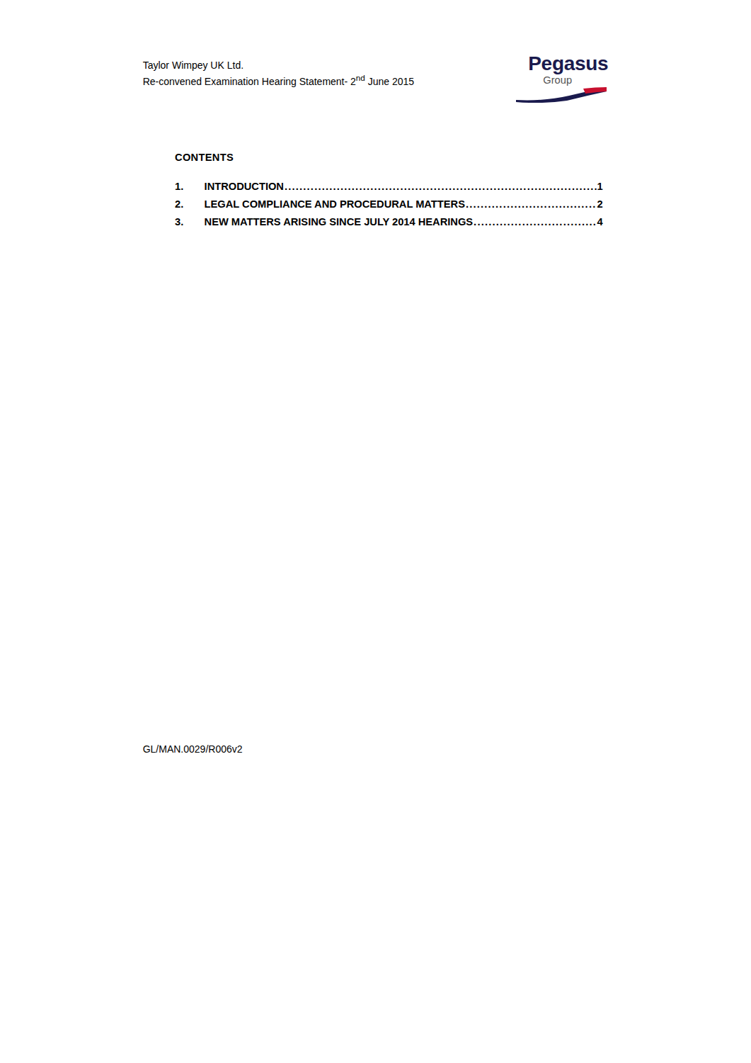Taylor Wimpey UK Ltd.
Re-convened Examination Hearing Statement- 2nd June 2015
Pegasus
Group
CONTENTS
1. INTRODUCTION .................................................................................................. 1
2. LEGAL COMPLIANCE AND PROCEDURAL MATTERS ................................................... 2
3. NEW MATTERS ARISING SINCE JULY 2014 HEARINGS ............................................ 4
GL/MAN.0029/R006v2